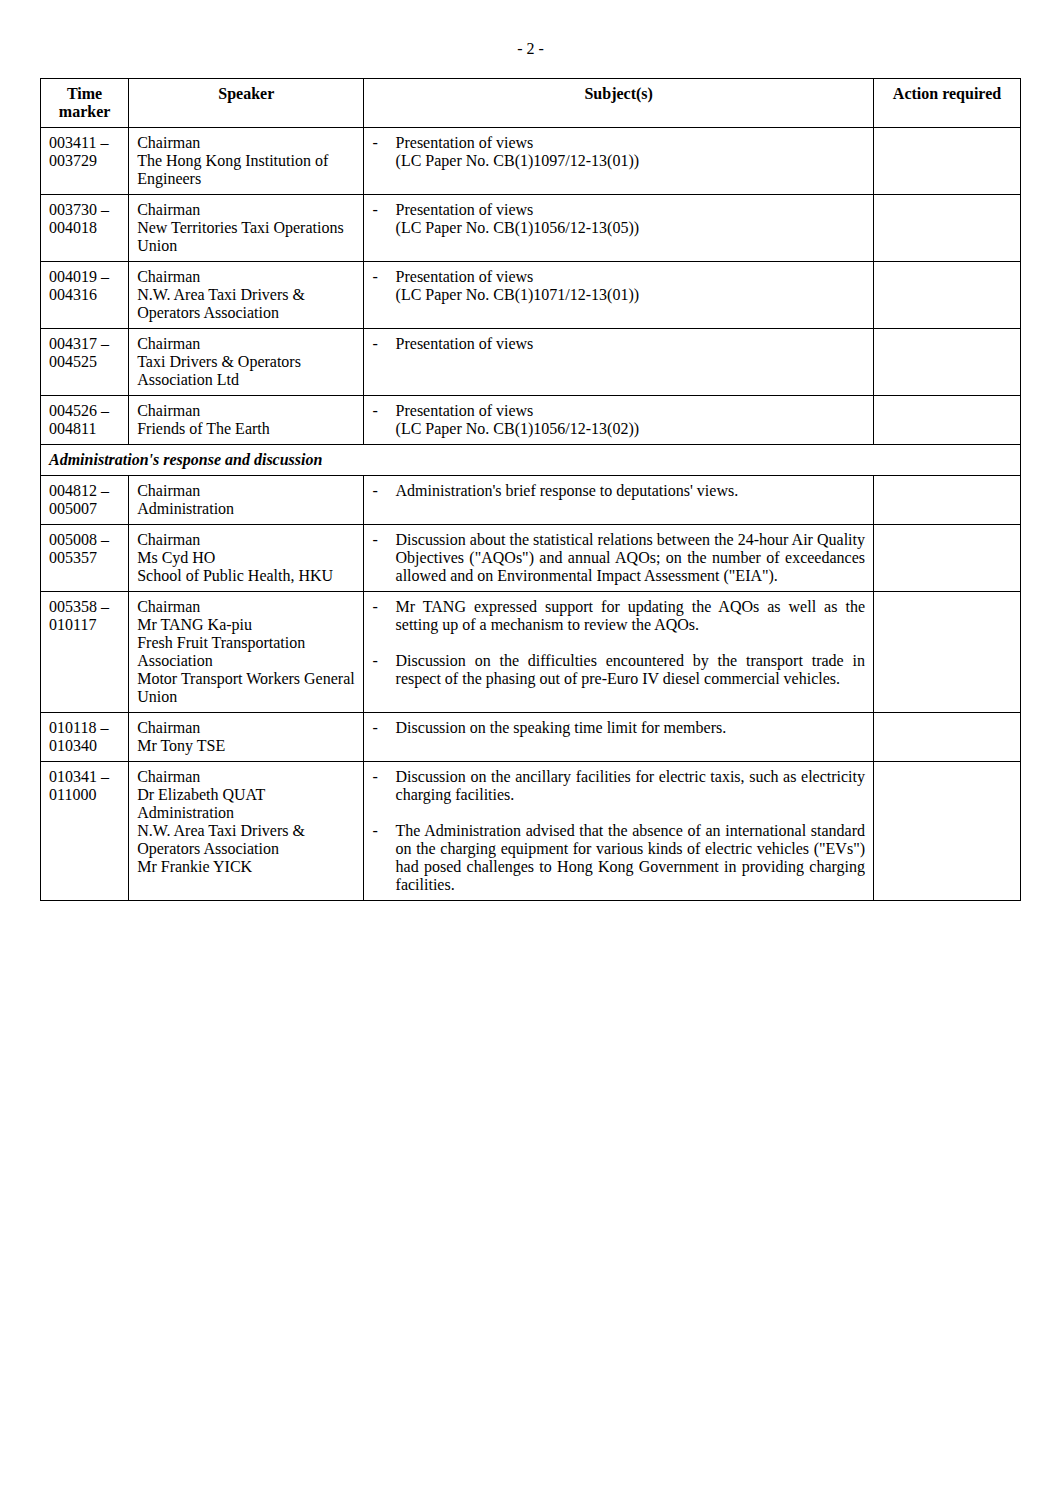- 2 -
| Time marker | Speaker | Subject(s) | Action required |
| --- | --- | --- | --- |
| 003411 – 003729 | Chairman The Hong Kong Institution of Engineers | - Presentation of views (LC Paper No. CB(1)1097/12-13(01)) | |
| 003730 – 004018 | Chairman New Territories Taxi Operations Union | - Presentation of views (LC Paper No. CB(1)1056/12-13(05)) | |
| 004019 – 004316 | Chairman N.W. Area Taxi Drivers & Operators Association | - Presentation of views (LC Paper No. CB(1)1071/12-13(01)) | |
| 004317 – 004525 | Chairman Taxi Drivers & Operators Association Ltd | - Presentation of views | |
| 004526 – 004811 | Chairman Friends of The Earth | - Presentation of views (LC Paper No. CB(1)1056/12-13(02)) | |
| Administration's response and discussion |
| 004812 – 005007 | Chairman Administration | - Administration's brief response to deputations' views. | |
| 005008 – 005357 | Chairman Ms Cyd HO School of Public Health, HKU | - Discussion about the statistical relations between the 24-hour Air Quality Objectives ("AQOs") and annual AQOs; on the number of exceedances allowed and on Environmental Impact Assessment ("EIA"). | |
| 005358 – 010117 | Chairman Mr TANG Ka-piu Fresh Fruit Transportation Association Motor Transport Workers General Union | - Mr TANG expressed support for updating the AQOs as well as the setting up of a mechanism to review the AQOs. - Discussion on the difficulties encountered by the transport trade in respect of the phasing out of pre-Euro IV diesel commercial vehicles. | |
| 010118 – 010340 | Chairman Mr Tony TSE | - Discussion on the speaking time limit for members. | |
| 010341 – 011000 | Chairman Dr Elizabeth QUAT Administration N.W. Area Taxi Drivers & Operators Association Mr Frankie YICK | - Discussion on the ancillary facilities for electric taxis, such as electricity charging facilities. - The Administration advised that the absence of an international standard on the charging equipment for various kinds of electric vehicles ("EVs") had posed challenges to Hong Kong Government in providing charging facilities. | |